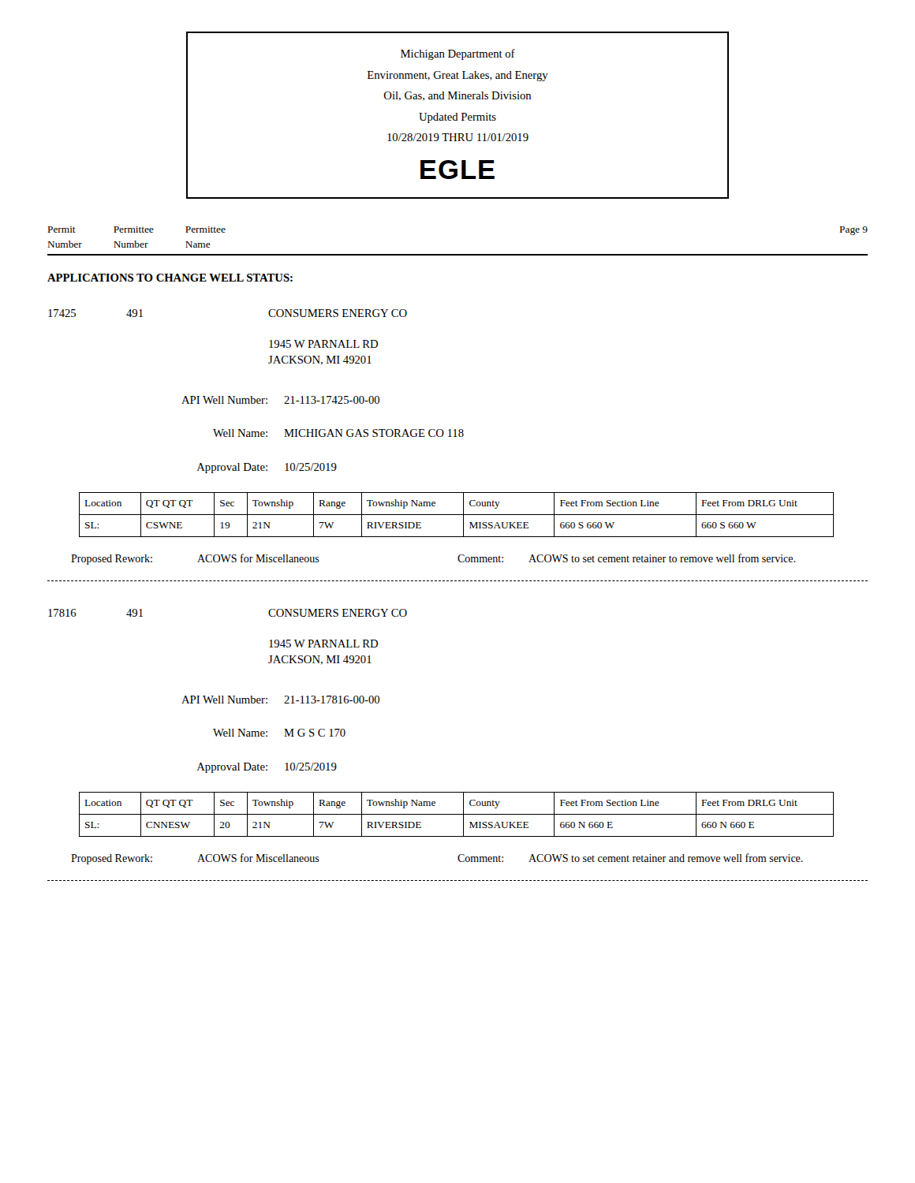Michigan Department of
Environment, Great Lakes, and Energy
Oil, Gas, and Minerals Division
Updated Permits
10/28/2019 THRU 11/01/2019
EGLE
Permit
Number
Permittee
Number
Permittee
Name
Page 9
APPLICATIONS TO CHANGE WELL STATUS:
17425
491
CONSUMERS ENERGY CO
1945 W PARNALL RD
JACKSON, MI 49201
API Well Number:
21-113-17425-00-00
Well Name:
MICHIGAN GAS STORAGE CO 118
Approval Date:
10/25/2019
| Location | QT QT QT | Sec | Township | Range | Township Name | County | Feet From Section Line | Feet From DRLG Unit |
| --- | --- | --- | --- | --- | --- | --- | --- | --- |
| SL: | CSWNE | 19 | 21N | 7W | RIVERSIDE | MISSAUKEE | 660 S 660 W | 660 S 660 W |
Proposed Rework:
ACOWS for Miscellaneous
Comment:
ACOWS to set cement retainer to remove well from service.
17816
491
CONSUMERS ENERGY CO
1945 W PARNALL RD
JACKSON, MI 49201
API Well Number:
21-113-17816-00-00
Well Name:
M G S C 170
Approval Date:
10/25/2019
| Location | QT QT QT | Sec | Township | Range | Township Name | County | Feet From Section Line | Feet From DRLG Unit |
| --- | --- | --- | --- | --- | --- | --- | --- | --- |
| SL: | CNNESW | 20 | 21N | 7W | RIVERSIDE | MISSAUKEE | 660 N 660 E | 660 N 660 E |
Proposed Rework:
ACOWS for Miscellaneous
Comment:
ACOWS to set cement retainer and remove well from service.